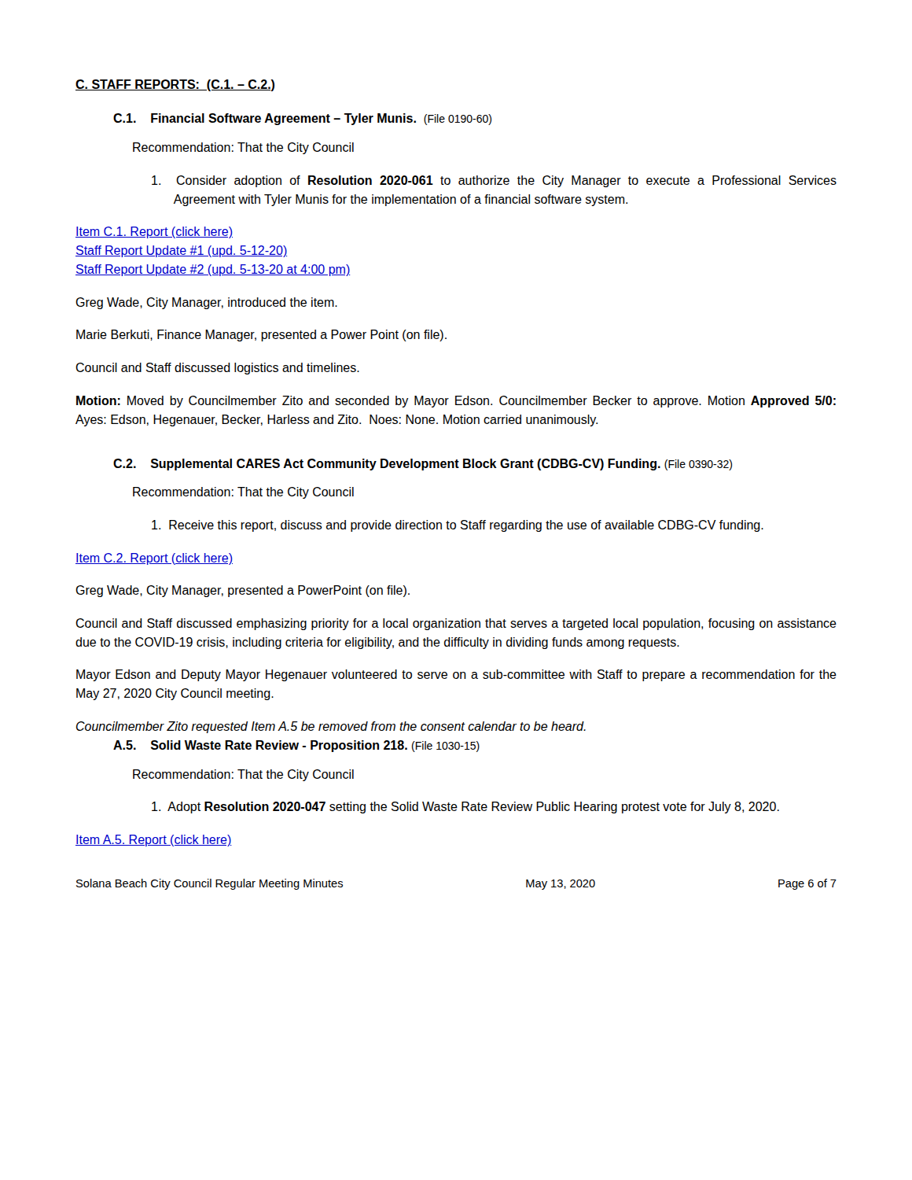C. STAFF REPORTS: (C.1. – C.2.)
C.1. Financial Software Agreement – Tyler Munis. (File 0190-60)
Recommendation: That the City Council
1. Consider adoption of Resolution 2020-061 to authorize the City Manager to execute a Professional Services Agreement with Tyler Munis for the implementation of a financial software system.
Item C.1. Report (click here)
Staff Report Update #1 (upd. 5-12-20)
Staff Report Update #2 (upd. 5-13-20 at 4:00 pm)
Greg Wade, City Manager, introduced the item.
Marie Berkuti, Finance Manager, presented a Power Point (on file).
Council and Staff discussed logistics and timelines.
Motion: Moved by Councilmember Zito and seconded by Mayor Edson. Councilmember Becker to approve. Motion Approved 5/0: Ayes: Edson, Hegenauer, Becker, Harless and Zito. Noes: None. Motion carried unanimously.
C.2. Supplemental CARES Act Community Development Block Grant (CDBG-CV) Funding. (File 0390-32)
Recommendation: That the City Council
1. Receive this report, discuss and provide direction to Staff regarding the use of available CDBG-CV funding.
Item C.2. Report (click here)
Greg Wade, City Manager, presented a PowerPoint (on file).
Council and Staff discussed emphasizing priority for a local organization that serves a targeted local population, focusing on assistance due to the COVID-19 crisis, including criteria for eligibility, and the difficulty in dividing funds among requests.
Mayor Edson and Deputy Mayor Hegenauer volunteered to serve on a sub-committee with Staff to prepare a recommendation for the May 27, 2020 City Council meeting.
Councilmember Zito requested Item A.5 be removed from the consent calendar to be heard.
A.5. Solid Waste Rate Review - Proposition 218. (File 1030-15)
Recommendation: That the City Council
1. Adopt Resolution 2020-047 setting the Solid Waste Rate Review Public Hearing protest vote for July 8, 2020.
Item A.5. Report (click here)
Solana Beach City Council Regular Meeting Minutes May 13, 2020 Page 6 of 7